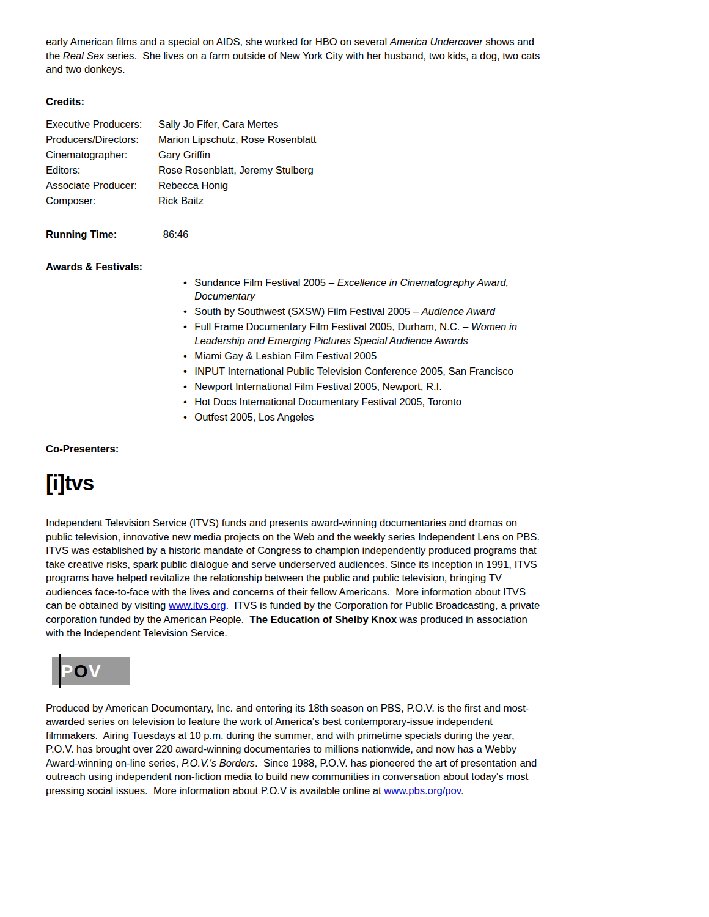early American films and a special on AIDS, she worked for HBO on several America Undercover shows and the Real Sex series. She lives on a farm outside of New York City with her husband, two kids, a dog, two cats and two donkeys.
Credits:
| Executive Producers: | Sally Jo Fifer, Cara Mertes |
| Producers/Directors: | Marion Lipschutz, Rose Rosenblatt |
| Cinematographer: | Gary Griffin |
| Editors: | Rose Rosenblatt, Jeremy Stulberg |
| Associate Producer: | Rebecca Honig |
| Composer: | Rick Baitz |
Running Time: 86:46
Awards & Festivals:
Sundance Film Festival 2005 – Excellence in Cinematography Award, Documentary
South by Southwest (SXSW) Film Festival 2005 – Audience Award
Full Frame Documentary Film Festival 2005, Durham, N.C. – Women in Leadership and Emerging Pictures Special Audience Awards
Miami Gay & Lesbian Film Festival 2005
INPUT International Public Television Conference 2005, San Francisco
Newport International Film Festival 2005, Newport, R.I.
Hot Docs International Documentary Festival 2005, Toronto
Outfest 2005, Los Angeles
Co-Presenters:
[i]tvs
Independent Television Service (ITVS) funds and presents award-winning documentaries and dramas on public television, innovative new media projects on the Web and the weekly series Independent Lens on PBS. ITVS was established by a historic mandate of Congress to champion independently produced programs that take creative risks, spark public dialogue and serve underserved audiences. Since its inception in 1991, ITVS programs have helped revitalize the relationship between the public and public television, bringing TV audiences face-to-face with the lives and concerns of their fellow Americans. More information about ITVS can be obtained by visiting www.itvs.org. ITVS is funded by the Corporation for Public Broadcasting, a private corporation funded by the American People. The Education of Shelby Knox was produced in association with the Independent Television Service.
POV
Produced by American Documentary, Inc. and entering its 18th season on PBS, P.O.V. is the first and most-awarded series on television to feature the work of America's best contemporary-issue independent filmmakers. Airing Tuesdays at 10 p.m. during the summer, and with primetime specials during the year, P.O.V. has brought over 220 award-winning documentaries to millions nationwide, and now has a Webby Award-winning on-line series, P.O.V.'s Borders. Since 1988, P.O.V. has pioneered the art of presentation and outreach using independent non-fiction media to build new communities in conversation about today's most pressing social issues. More information about P.O.V is available online at www.pbs.org/pov.